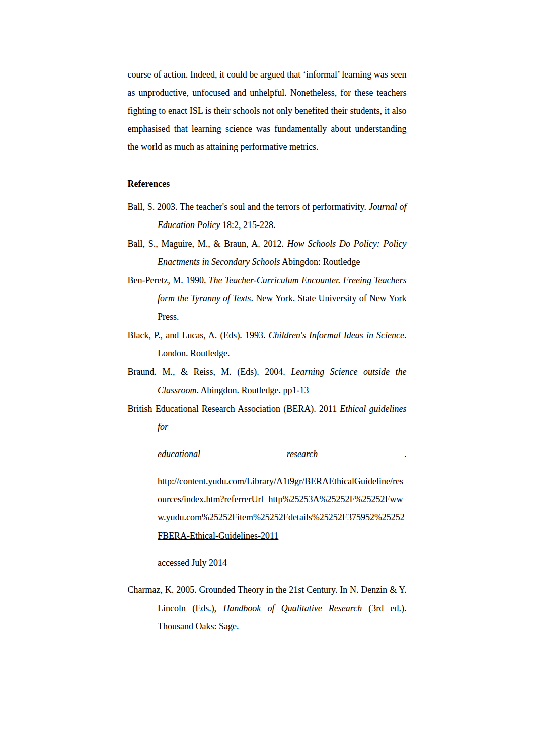course of action. Indeed, it could be argued that ‘informal’ learning was seen as unproductive, unfocused and unhelpful. Nonetheless, for these teachers fighting to enact ISL is their schools not only benefited their students, it also emphasised that learning science was fundamentally about understanding the world as much as attaining performative metrics.
References
Ball, S. 2003. The teacher's soul and the terrors of performativity. Journal of Education Policy 18:2, 215-228.
Ball, S., Maguire, M., & Braun, A. 2012. How Schools Do Policy: Policy Enactments in Secondary Schools Abingdon: Routledge
Ben-Peretz, M. 1990. The Teacher-Curriculum Encounter. Freeing Teachers form the Tyranny of Texts. New York. State University of New York Press.
Black, P., and Lucas, A. (Eds). 1993. Children's Informal Ideas in Science. London. Routledge.
Braund. M., & Reiss, M. (Eds). 2004. Learning Science outside the Classroom. Abingdon. Routledge. pp1-13
British Educational Research Association (BERA). 2011 Ethical guidelines for
educational research.
http://content.yudu.com/Library/A1t9gr/BERAEthicalGuideline/resources/index.htm?referrerUrl=http%25253A%25252F%25252Fwww.yudu.com%25252Fitem%25252Fdetails%25252F375952%25252FBERA-Ethical-Guidelines-2011
accessed July 2014
Charmaz, K. 2005. Grounded Theory in the 21st Century. In N. Denzin & Y. Lincoln (Eds.), Handbook of Qualitative Research (3rd ed.). Thousand Oaks: Sage.